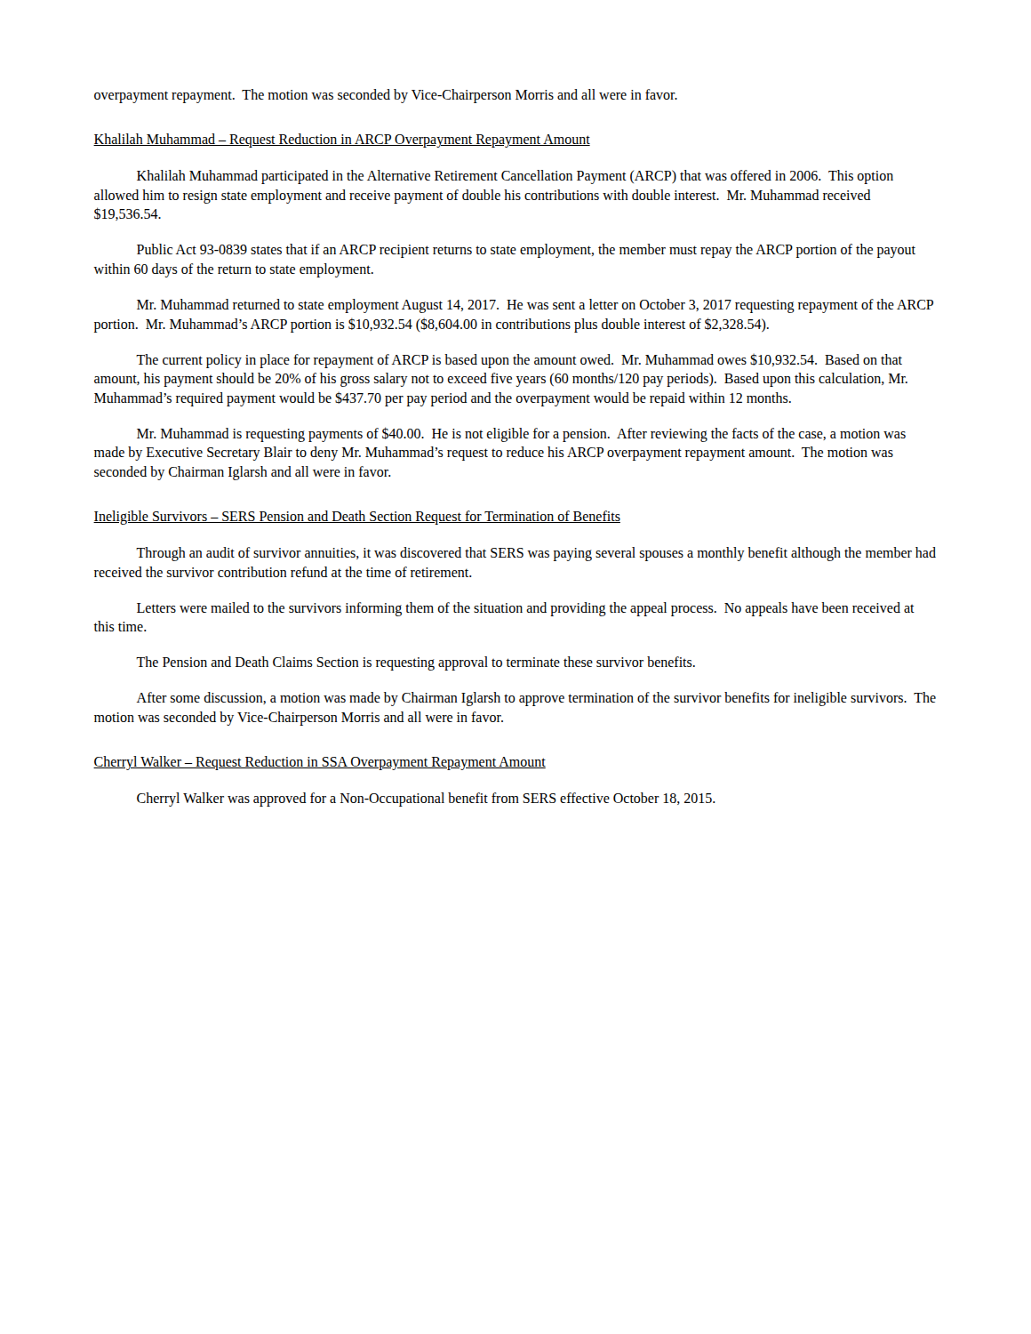overpayment repayment. The motion was seconded by Vice-Chairperson Morris and all were in favor.
Khalilah Muhammad – Request Reduction in ARCP Overpayment Repayment Amount
Khalilah Muhammad participated in the Alternative Retirement Cancellation Payment (ARCP) that was offered in 2006. This option allowed him to resign state employment and receive payment of double his contributions with double interest. Mr. Muhammad received $19,536.54.
Public Act 93-0839 states that if an ARCP recipient returns to state employment, the member must repay the ARCP portion of the payout within 60 days of the return to state employment.
Mr. Muhammad returned to state employment August 14, 2017. He was sent a letter on October 3, 2017 requesting repayment of the ARCP portion. Mr. Muhammad’s ARCP portion is $10,932.54 ($8,604.00 in contributions plus double interest of $2,328.54).
The current policy in place for repayment of ARCP is based upon the amount owed. Mr. Muhammad owes $10,932.54. Based on that amount, his payment should be 20% of his gross salary not to exceed five years (60 months/120 pay periods). Based upon this calculation, Mr. Muhammad’s required payment would be $437.70 per pay period and the overpayment would be repaid within 12 months.
Mr. Muhammad is requesting payments of $40.00. He is not eligible for a pension. After reviewing the facts of the case, a motion was made by Executive Secretary Blair to deny Mr. Muhammad’s request to reduce his ARCP overpayment repayment amount. The motion was seconded by Chairman Iglarsh and all were in favor.
Ineligible Survivors – SERS Pension and Death Section Request for Termination of Benefits
Through an audit of survivor annuities, it was discovered that SERS was paying several spouses a monthly benefit although the member had received the survivor contribution refund at the time of retirement.
Letters were mailed to the survivors informing them of the situation and providing the appeal process. No appeals have been received at this time.
The Pension and Death Claims Section is requesting approval to terminate these survivor benefits.
After some discussion, a motion was made by Chairman Iglarsh to approve termination of the survivor benefits for ineligible survivors. The motion was seconded by Vice-Chairperson Morris and all were in favor.
Cherryl Walker – Request Reduction in SSA Overpayment Repayment Amount
Cherryl Walker was approved for a Non-Occupational benefit from SERS effective October 18, 2015.